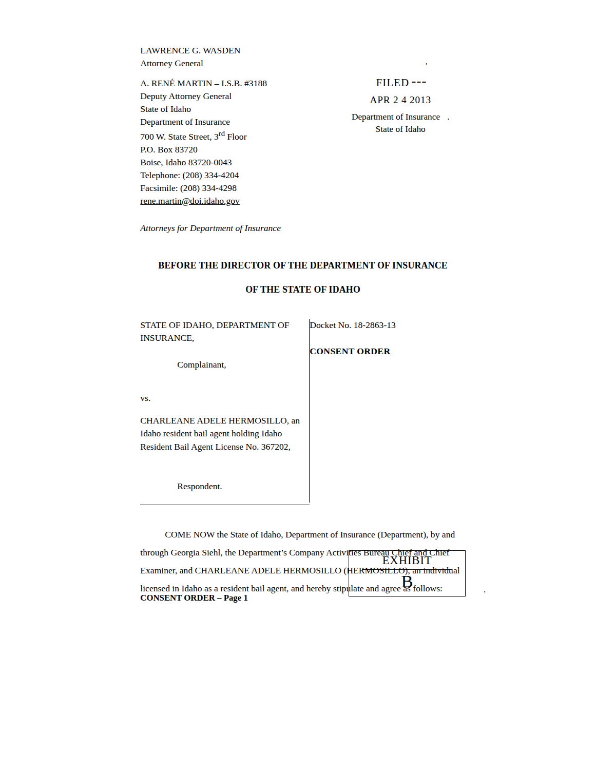LAWRENCE G. WASDEN
Attorney General
A. RENÉ MARTIN – I.S.B. #3188
Deputy Attorney General
State of Idaho
Department of Insurance
700 W. State Street, 3rd Floor
P.O. Box 83720
Boise, Idaho 83720-0043
Telephone: (208) 334-4204
Facsimile: (208) 334-4298
rene.martin@doi.idaho.gov
FILED‑‑‑'
APR 2 4 2013
Department of Insurance.
State of Idaho
Attorneys for Department of Insurance
BEFORE THE DIRECTOR OF THE DEPARTMENT OF INSURANCE OF THE STATE OF IDAHO
| STATE OF IDAHO, DEPARTMENT OF INSURANCE, Complainant, vs. CHARLEANE ADELE HERMOSILLO, an Idaho resident bail agent holding Idaho Resident Bail Agent License No. 367202, Respondent. | Docket No. 18-2863-13 CONSENT ORDER |
COME NOW the State of Idaho, Department of Insurance (Department), by and through Georgia Siehl, the Department’s Company Activities Bureau Chief and Chief Examiner, and CHARLEANE ADELE HERMOSILLO (HERMOSILLO), an individual licensed in Idaho as a resident bail agent, and hereby stipulate and agree as follows:
CONSENT ORDER – Page 1
EXHIBIT
B
.